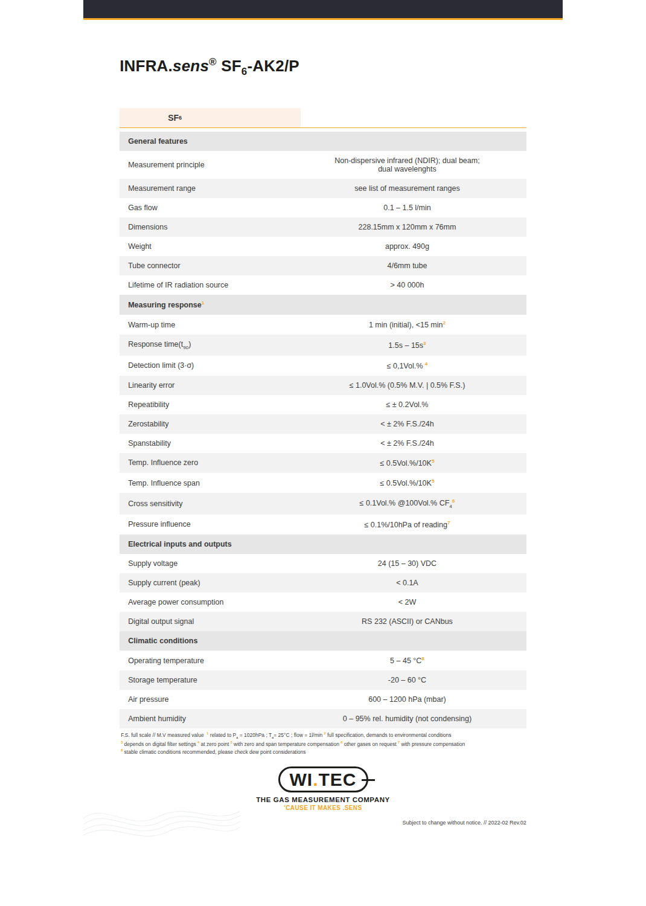INFRA.sens® SF6-AK2/P
SF6
| General features |
| Measurement principle | Non-dispersive infrared (NDIR); dual beam; dual wavelenghts |
| Measurement range | see list of measurement ranges |
| Gas flow | 0.1 – 1.5 l/min |
| Dimensions | 228.15mm x 120mm x 76mm |
| Weight | approx. 490g |
| Tube connector | 4/6mm tube |
| Lifetime of IR radiation source | > 40 000h |
| Measuring response 1 |
| Warm-up time | 1 min (initial), <15 min 2 |
| Response time(t 90 ) | 1.5s – 15s 3 |
| Detection limit (3·σ) | ≤ 0,1Vol.% 4 |
| Linearity error | ≤ 1.0Vol.% (0.5% M.V. / 0.5% F.S.) |
| Repeatibility | ≤ ± 0.2Vol.% |
| Zerostability | < ± 2% F.S./24h |
| Spanstability | < ± 2% F.S./24h |
| Temp. Influence zero | ≤ 0.5Vol.%/10K 5 |
| Temp. Influence span | ≤ 0.5Vol.%/10K 5 |
| Cross sensitivity | ≤ 0.1Vol.% @100Vol.% CF 4 6 |
| Pressure influence | ≤ 0.1%/10hPa of reading 7 |
| Electrical inputs and outputs |
| Supply voltage | 24 (15 – 30) VDC |
| Supply current (peak) | < 0.1A |
| Average power consumption | < 2W |
| Digital output signal | RS 232 (ASCII) or CANbus |
| Climatic conditions |
| Operating temperature | 5 – 45 °C 8 |
| Storage temperature | -20 – 60 °C |
| Air pressure | 600 – 1200 hPa (mbar) |
| Ambient humidity | 0 – 95% rel. humidity (not condensing) |
F.S. full scale // M.V measured value 1 related to Pa = 1020hPa ; Ta= 25°C ; flow = 1l/min 2 full specification, demands to environmental conditions
3 depends on digital filter settings 4 at zero point 5 with zero and span temperature compensation 6 other gases on request 7 with pressure compensation
8 stable climatic conditions recommended, please check dew point considerations
WI. TEC
THE GAS MEASUREMENT COMPANY
'CAUSE IT MAKES .SENS
Subject to change without notice. // 2022-02 Rev.02